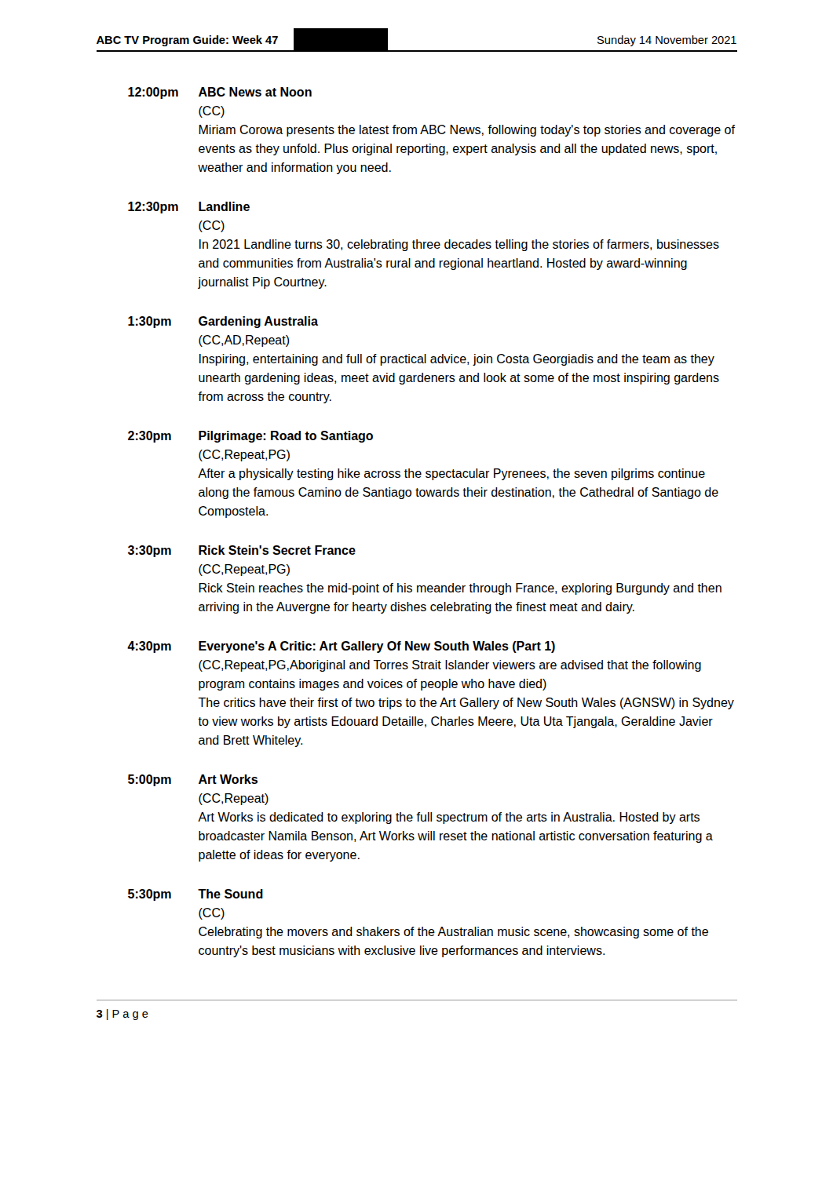ABC TV Program Guide: Week 47
Sunday 14 November 2021
12:00pm
ABC News at Noon
(CC)
Miriam Corowa presents the latest from ABC News, following today's top stories and coverage of events as they unfold. Plus original reporting, expert analysis and all the updated news, sport, weather and information you need.
12:30pm
Landline
(CC)
In 2021 Landline turns 30, celebrating three decades telling the stories of farmers, businesses and communities from Australia's rural and regional heartland. Hosted by award-winning journalist Pip Courtney.
1:30pm
Gardening Australia
(CC,AD,Repeat)
Inspiring, entertaining and full of practical advice, join Costa Georgiadis and the team as they unearth gardening ideas, meet avid gardeners and look at some of the most inspiring gardens from across the country.
2:30pm
Pilgrimage: Road to Santiago
(CC,Repeat,PG)
After a physically testing hike across the spectacular Pyrenees, the seven pilgrims continue along the famous Camino de Santiago towards their destination, the Cathedral of Santiago de Compostela.
3:30pm
Rick Stein's Secret France
(CC,Repeat,PG)
Rick Stein reaches the mid-point of his meander through France, exploring Burgundy and then arriving in the Auvergne for hearty dishes celebrating the finest meat and dairy.
4:30pm
Everyone's A Critic: Art Gallery Of New South Wales (Part 1)
(CC,Repeat,PG,Aboriginal and Torres Strait Islander viewers are advised that the following program contains images and voices of people who have died)
The critics have their first of two trips to the Art Gallery of New South Wales (AGNSW) in Sydney to view works by artists Edouard Detaille, Charles Meere, Uta Uta Tjangala, Geraldine Javier and Brett Whiteley.
5:00pm
Art Works
(CC,Repeat)
Art Works is dedicated to exploring the full spectrum of the arts in Australia. Hosted by arts broadcaster Namila Benson, Art Works will reset the national artistic conversation featuring a palette of ideas for everyone.
5:30pm
The Sound
(CC)
Celebrating the movers and shakers of the Australian music scene, showcasing some of the country's best musicians with exclusive live performances and interviews.
3 | P a g e